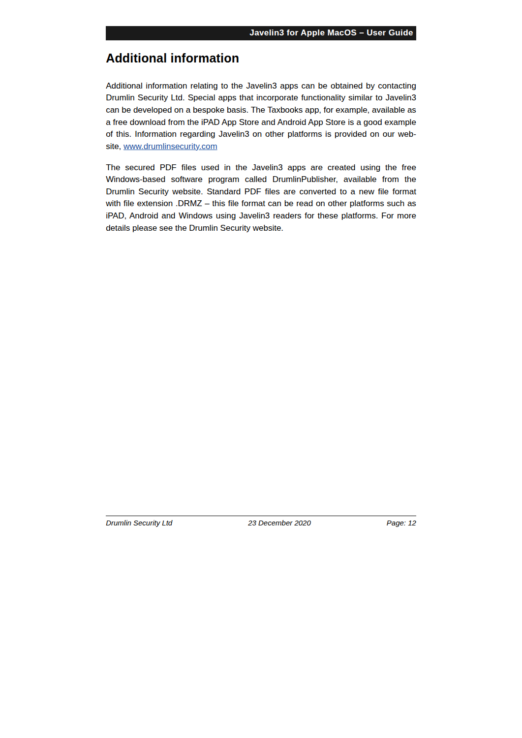Javelin3 for Apple MacOS – User Guide
Additional information
Additional information relating to the Javelin3 apps can be obtained by contacting Drumlin Security Ltd. Special apps that incorporate functionality similar to Javelin3 can be developed on a bespoke basis. The Taxbooks app, for example, available as a free download from the iPAD App Store and Android App Store is a good example of this. Information regarding Javelin3 on other platforms is provided on our website, www.drumlinsecurity.com
The secured PDF files used in the Javelin3 apps are created using the free Windows-based software program called DrumlinPublisher, available from the Drumlin Security website. Standard PDF files are converted to a new file format with file extension .DRMZ – this file format can be read on other platforms such as iPAD, Android and Windows using Javelin3 readers for these platforms. For more details please see the Drumlin Security website.
Drumlin Security Ltd
23 December 2020
Page: 12